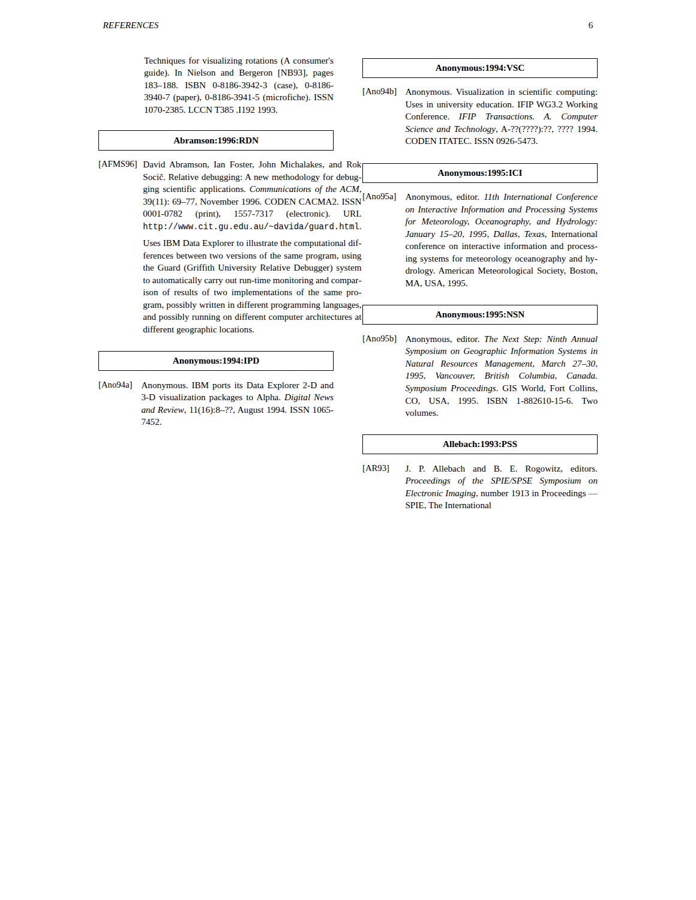REFERENCES 6
Techniques for visualizing rotations (A consumer's guide). In Nielson and Bergeron [NB93], pages 183–188. ISBN 0-8186-3942-3 (case), 0-8186-3940-7 (paper), 0-8186-3941-5 (microfiche). ISSN 1070-2385. LCCN T385 .I192 1993.
Abramson:1996:RDN
[AFMS96]
David Abramson, Ian Foster, John Michalakes, and Rok Socič. Relative debugging: A new methodology for debugging scientific applications. Communications of the ACM, 39(11): 69–77, November 1996. CODEN CACMA2. ISSN 0001-0782 (print), 1557-7317 (electronic). URL http://www.cit.gu.edu.au/~davida/guard.html. Uses IBM Data Explorer to illustrate the computational differences between two versions of the same program, using the Guard (Griffith University Relative Debugger) system to automatically carry out run-time monitoring and comparison of results of two implementations of the same program, possibly written in different programming languages, and possibly running on different computer architectures at different geographic locations.
Anonymous:1994:IPD
[Ano94a]
Anonymous. IBM ports its Data Explorer 2-D and 3-D visualization packages to Alpha. Digital News and Review, 11(16):8–??, August 1994. ISSN 1065-7452.
Anonymous:1994:VSC
[Ano94b]
Anonymous. Visualization in scientific computing: Uses in university education. IFIP WG3.2 Working Conference. IFIP Transactions. A. Computer Science and Technology, A-??(????):??, ???? 1994. CODEN ITATEC. ISSN 0926-5473.
Anonymous:1995:ICI
[Ano95a]
Anonymous, editor. 11th International Conference on Interactive Information and Processing Systems for Meteorology, Oceanography, and Hydrology: January 15–20, 1995, Dallas, Texas, International conference on interactive information and processing systems for meteorology oceanography and hydrology. American Meteorological Society, Boston, MA, USA, 1995.
Anonymous:1995:NSN
[Ano95b]
Anonymous, editor. The Next Step: Ninth Annual Symposium on Geographic Information Systems in Natural Resources Management, March 27–30, 1995, Vancouver, British Columbia, Canada. Symposium Proceedings. GIS World, Fort Collins, CO, USA, 1995. ISBN 1-882610-15-6. Two volumes.
Allebach:1993:PSS
[AR93]
J. P. Allebach and B. E. Rogowitz, editors. Proceedings of the SPIE/SPSE Symposium on Electronic Imaging, number 1913 in Proceedings — SPIE, The International